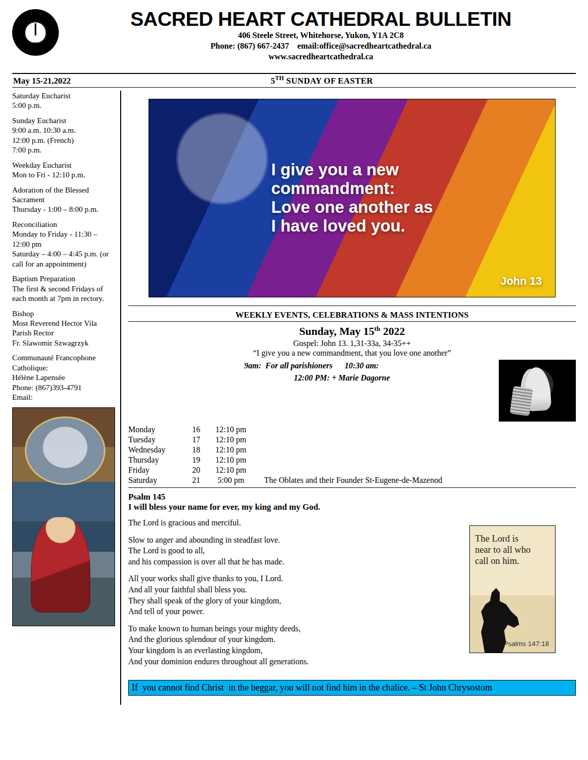SACRED HEART CATHEDRAL BULLETIN
406 Steele Street, Whitehorse, Yukon, Y1A 2C8
Phone: (867) 667-2437 email:office@sacredheartcathedral.ca
www.sacredheartcathedral.ca
May 15-21,2022 5TH SUNDAY OF EASTER
Saturday Eucharist
5:00 p.m.
Sunday Eucharist
9:00 a.m. 10:30 a.m.
12:00 p.m. (French)
7:00 p.m.
Weekday Eucharist
Mon to Fri - 12:10 p.m.
Adoration of the Blessed Sacrament
Thursday - 1:00 – 8:00 p.m.
Reconciliation
Monday to Friday - 11:30 – 12:00 pm
Saturday – 4:00 – 4:45 p.m. (or call for an appointment)
Baptism Preparation
The first & second Fridays of each month at 7pm in rectory.
Bishop
Most Reverend Hector Vila
Parish Rector
Fr. Slawomir Szwagrzyk
Communauté Francophone Catholique:
Hélène Lapensée
Phone: (867)393-4791
Email:
I give you a new
commandment:
Love one another as
I have loved you.
John 13
WEEKLY EVENTS, CELEBRATIONS & MASS INTENTIONS
Sunday, May 15th 2022
Gospel: John 13. 1,31-33a, 34-35++
“I give you a new commandment, that you love one another”
9am: For all parishioners 10:30 am: 12:00 PM: + Marie Dagorne
| Monday | 16 | 12:10 pm | |
| Tuesday | 17 | 12:10 pm | |
| Wednesday | 18 | 12:10 pm | |
| Thursday | 19 | 12:10 pm | |
| Friday | 20 | 12:10 pm | |
| Saturday | 21 | 5:00 pm | The Oblates and their Founder St-Eugene-de-Mazenod |
Psalm 145
I will bless your name for ever, my king and my God.
The Lord is gracious and merciful.
Slow to anger and abounding in steadfast love.
The Lord is good to all,
and his compassion is over all that he has made.
All your works shall give thanks to you, I Lord.
And all your faithful shall bless you.
They shall speak of the glory of your kingdom,
And tell of your power.
To make known to human beings your mighty deeds,
And the glorious splendour of your kingdom.
Your kingdom is an everlasting kingdom,
And your dominion endures throughout all generations.
The Lord is
near to all who
call on him.
Psalms 147:18
If you cannot find Christ in the beggar, you will not find him in the chalice. – St John Chrysostom